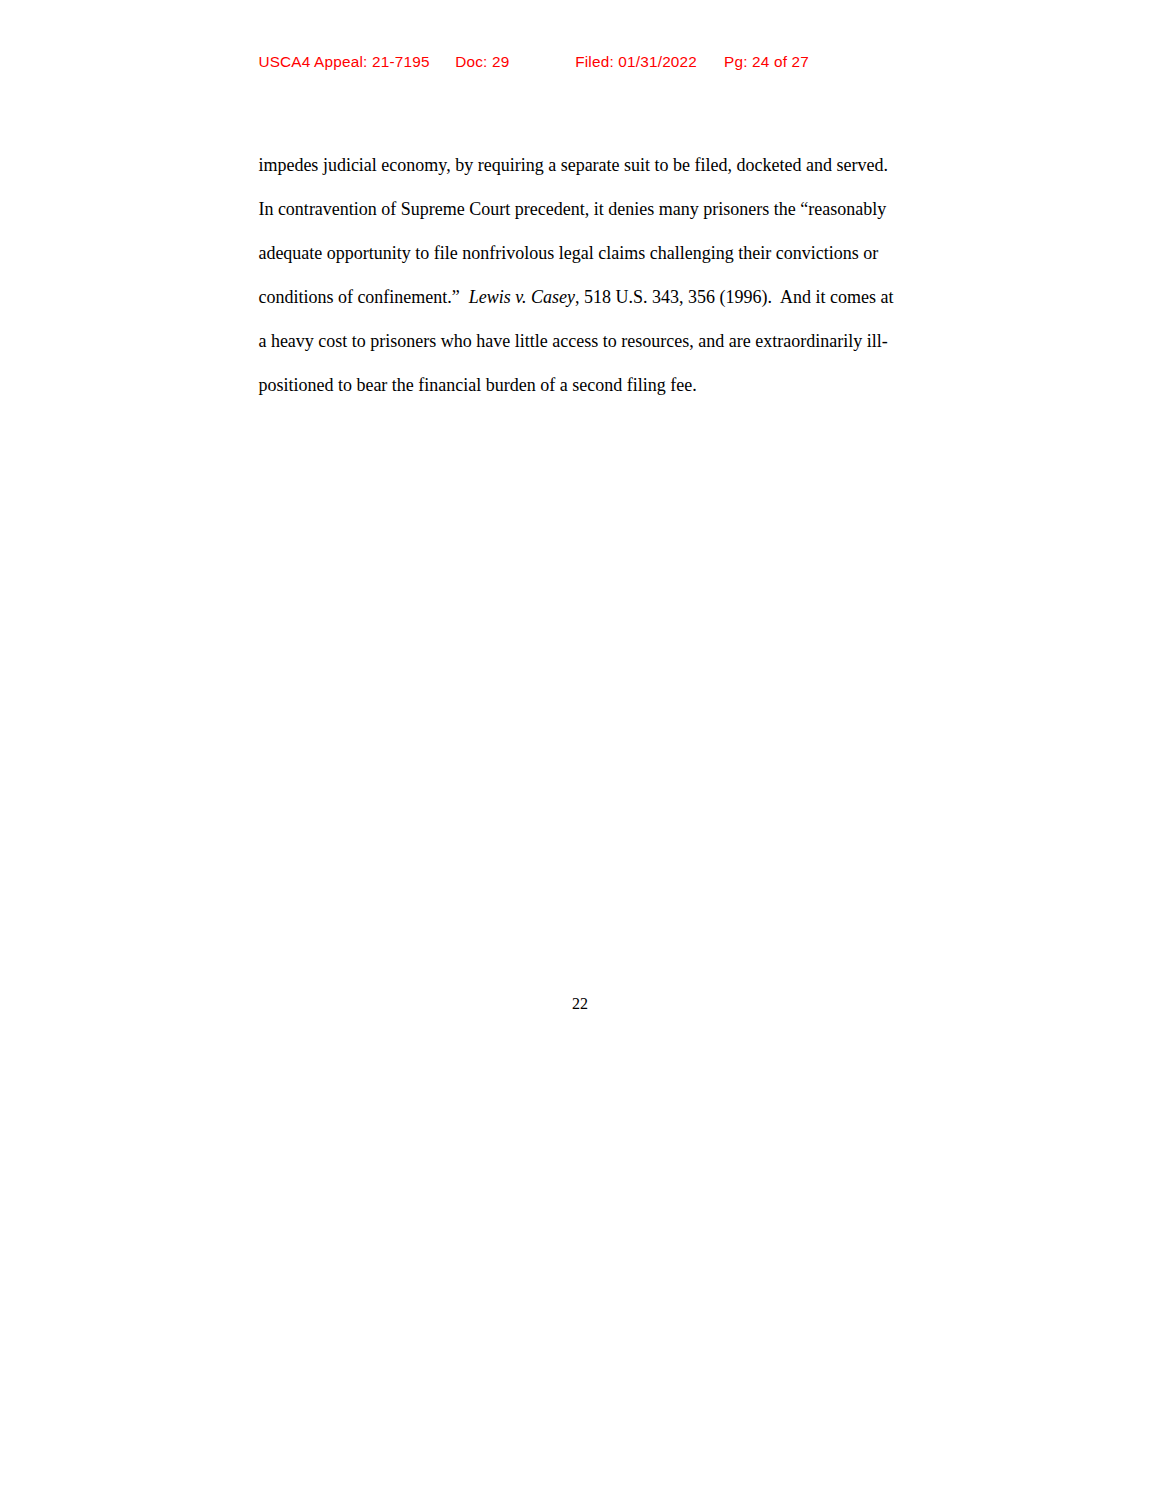USCA4 Appeal: 21-7195 Doc: 29 Filed: 01/31/2022 Pg: 24 of 27
impedes judicial economy, by requiring a separate suit to be filed, docketed and served. In contravention of Supreme Court precedent, it denies many prisoners the “reasonably adequate opportunity to file nonfrivolous legal claims challenging their convictions or conditions of confinement.” Lewis v. Casey, 518 U.S. 343, 356 (1996). And it comes at a heavy cost to prisoners who have little access to resources, and are extraordinarily ill-positioned to bear the financial burden of a second filing fee.
22